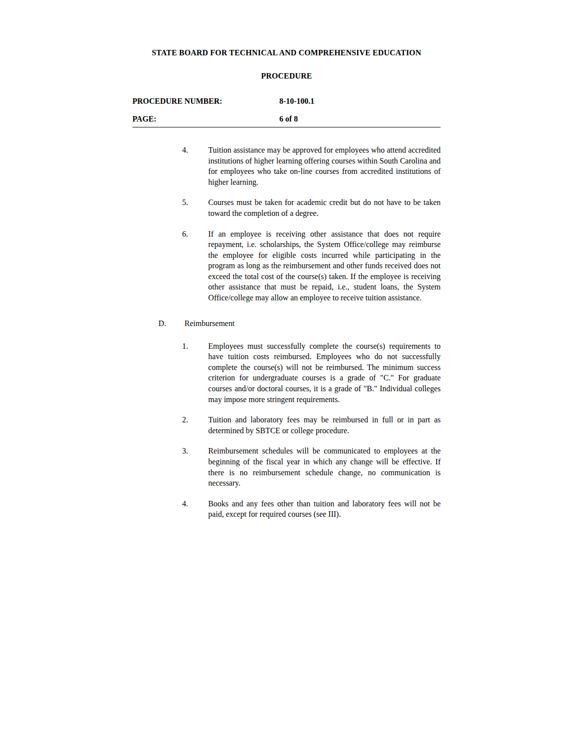STATE BOARD FOR TECHNICAL AND COMPREHENSIVE EDUCATION
PROCEDURE
| PROCEDURE NUMBER: | 8-10-100.1 |
| PAGE: | 6 of 8 |
4.
Tuition assistance may be approved for employees who attend accredited institutions of higher learning offering courses within South Carolina and for employees who take on-line courses from accredited institutions of higher learning.
5.
Courses must be taken for academic credit but do not have to be taken toward the completion of a degree.
6.
If an employee is receiving other assistance that does not require repayment, i.e. scholarships, the System Office/college may reimburse the employee for eligible costs incurred while participating in the program as long as the reimbursement and other funds received does not exceed the total cost of the course(s) taken. If the employee is receiving other assistance that must be repaid, i.e., student loans, the System Office/college may allow an employee to receive tuition assistance.
D.
Reimbursement
1.
Employees must successfully complete the course(s) requirements to have tuition costs reimbursed. Employees who do not successfully complete the course(s) will not be reimbursed. The minimum success criterion for undergraduate courses is a grade of "C." For graduate courses and/or doctoral courses, it is a grade of "B." Individual colleges may impose more stringent requirements.
2.
Tuition and laboratory fees may be reimbursed in full or in part as determined by SBTCE or college procedure.
3.
Reimbursement schedules will be communicated to employees at the beginning of the fiscal year in which any change will be effective. If there is no reimbursement schedule change, no communication is necessary.
4.
Books and any fees other than tuition and laboratory fees will not be paid, except for required courses (see III).